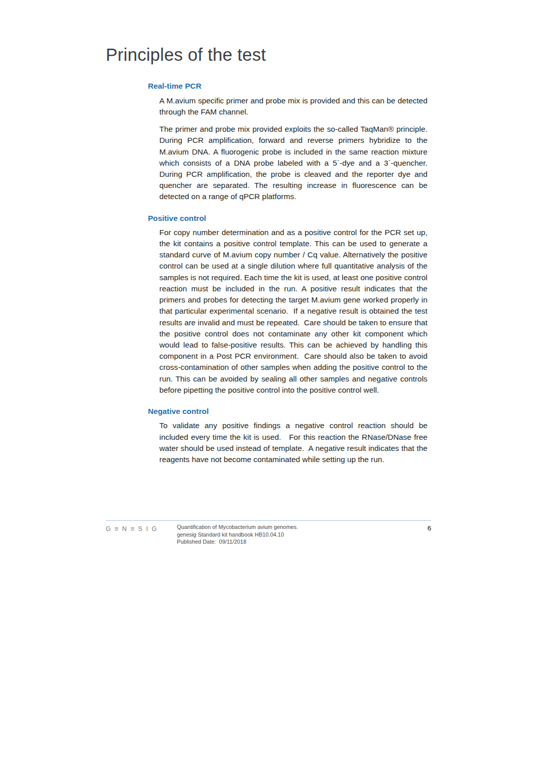Principles of the test
Real-time PCR
A M.avium specific primer and probe mix is provided and this can be detected through the FAM channel.
The primer and probe mix provided exploits the so-called TaqMan® principle. During PCR amplification, forward and reverse primers hybridize to the M.avium DNA. A fluorogenic probe is included in the same reaction mixture which consists of a DNA probe labeled with a 5`-dye and a 3`-quencher. During PCR amplification, the probe is cleaved and the reporter dye and quencher are separated. The resulting increase in fluorescence can be detected on a range of qPCR platforms.
Positive control
For copy number determination and as a positive control for the PCR set up, the kit contains a positive control template. This can be used to generate a standard curve of M.avium copy number / Cq value. Alternatively the positive control can be used at a single dilution where full quantitative analysis of the samples is not required. Each time the kit is used, at least one positive control reaction must be included in the run. A positive result indicates that the primers and probes for detecting the target M.avium gene worked properly in that particular experimental scenario. If a negative result is obtained the test results are invalid and must be repeated. Care should be taken to ensure that the positive control does not contaminate any other kit component which would lead to false-positive results. This can be achieved by handling this component in a Post PCR environment. Care should also be taken to avoid cross-contamination of other samples when adding the positive control to the run. This can be avoided by sealing all other samples and negative controls before pipetting the positive control into the positive control well.
Negative control
To validate any positive findings a negative control reaction should be included every time the kit is used. For this reaction the RNase/DNase free water should be used instead of template. A negative result indicates that the reagents have not become contaminated while setting up the run.
G ≡ N ≡ S I G
Quantification of Mycobacterium avium genomes.
genesig Standard kit handbook HB10.04.10
Published Date: 09/11/2018
6